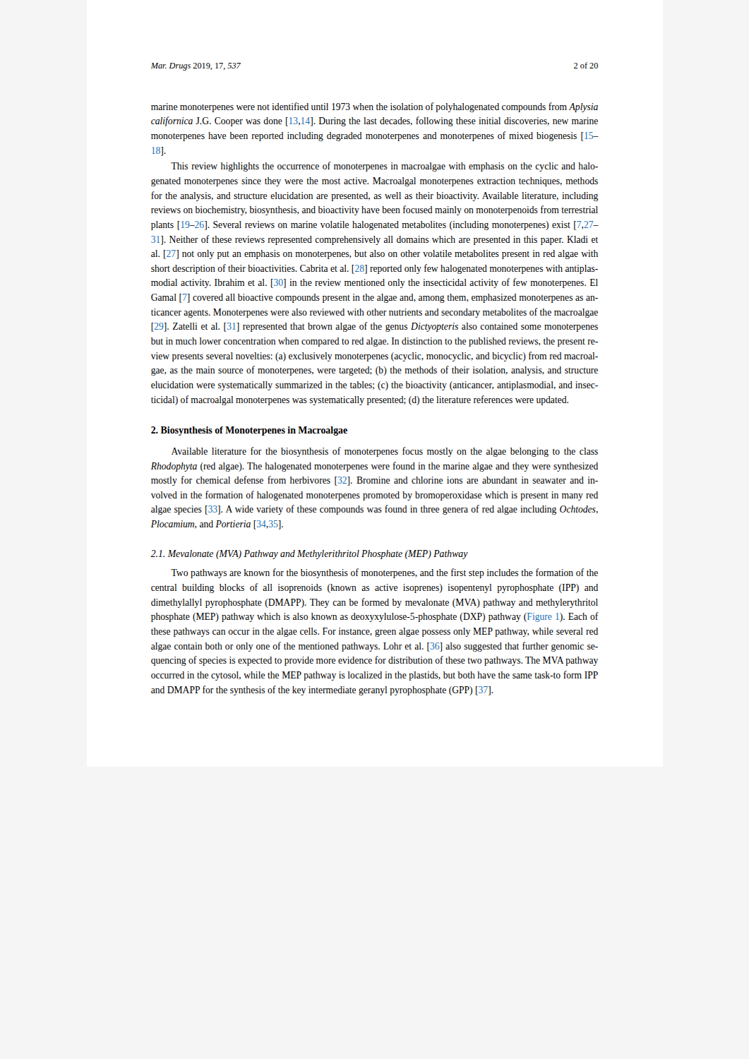Mar. Drugs 2019, 17, 537 2 of 20
marine monoterpenes were not identified until 1973 when the isolation of polyhalogenated compounds from Aplysia californica J.G. Cooper was done [13,14]. During the last decades, following these initial discoveries, new marine monoterpenes have been reported including degraded monoterpenes and monoterpenes of mixed biogenesis [15–18].
This review highlights the occurrence of monoterpenes in macroalgae with emphasis on the cyclic and halogenated monoterpenes since they were the most active. Macroalgal monoterpenes extraction techniques, methods for the analysis, and structure elucidation are presented, as well as their bioactivity. Available literature, including reviews on biochemistry, biosynthesis, and bioactivity have been focused mainly on monoterpenoids from terrestrial plants [19–26]. Several reviews on marine volatile halogenated metabolites (including monoterpenes) exist [7,27–31]. Neither of these reviews represented comprehensively all domains which are presented in this paper. Kladi et al. [27] not only put an emphasis on monoterpenes, but also on other volatile metabolites present in red algae with short description of their bioactivities. Cabrita et al. [28] reported only few halogenated monoterpenes with antiplasmodial activity. Ibrahim et al. [30] in the review mentioned only the insecticidal activity of few monoterpenes. El Gamal [7] covered all bioactive compounds present in the algae and, among them, emphasized monoterpenes as anticancer agents. Monoterpenes were also reviewed with other nutrients and secondary metabolites of the macroalgae [29]. Zatelli et al. [31] represented that brown algae of the genus Dictyopteris also contained some monoterpenes but in much lower concentration when compared to red algae. In distinction to the published reviews, the present review presents several novelties: (a) exclusively monoterpenes (acyclic, monocyclic, and bicyclic) from red macroalgae, as the main source of monoterpenes, were targeted; (b) the methods of their isolation, analysis, and structure elucidation were systematically summarized in the tables; (c) the bioactivity (anticancer, antiplasmodial, and insecticidal) of macroalgal monoterpenes was systematically presented; (d) the literature references were updated.
2. Biosynthesis of Monoterpenes in Macroalgae
Available literature for the biosynthesis of monoterpenes focus mostly on the algae belonging to the class Rhodophyta (red algae). The halogenated monoterpenes were found in the marine algae and they were synthesized mostly for chemical defense from herbivores [32]. Bromine and chlorine ions are abundant in seawater and involved in the formation of halogenated monoterpenes promoted by bromoperoxidase which is present in many red algae species [33]. A wide variety of these compounds was found in three genera of red algae including Ochtodes, Plocamium, and Portieria [34,35].
2.1. Mevalonate (MVA) Pathway and Methylerithritol Phosphate (MEP) Pathway
Two pathways are known for the biosynthesis of monoterpenes, and the first step includes the formation of the central building blocks of all isoprenoids (known as active isoprenes) isopentenyl pyrophosphate (IPP) and dimethylallyl pyrophosphate (DMAPP). They can be formed by mevalonate (MVA) pathway and methylerythritol phosphate (MEP) pathway which is also known as deoxyxylulose-5-phosphate (DXP) pathway (Figure 1). Each of these pathways can occur in the algae cells. For instance, green algae possess only MEP pathway, while several red algae contain both or only one of the mentioned pathways. Lohr et al. [36] also suggested that further genomic sequencing of species is expected to provide more evidence for distribution of these two pathways. The MVA pathway occurred in the cytosol, while the MEP pathway is localized in the plastids, but both have the same task-to form IPP and DMAPP for the synthesis of the key intermediate geranyl pyrophosphate (GPP) [37].